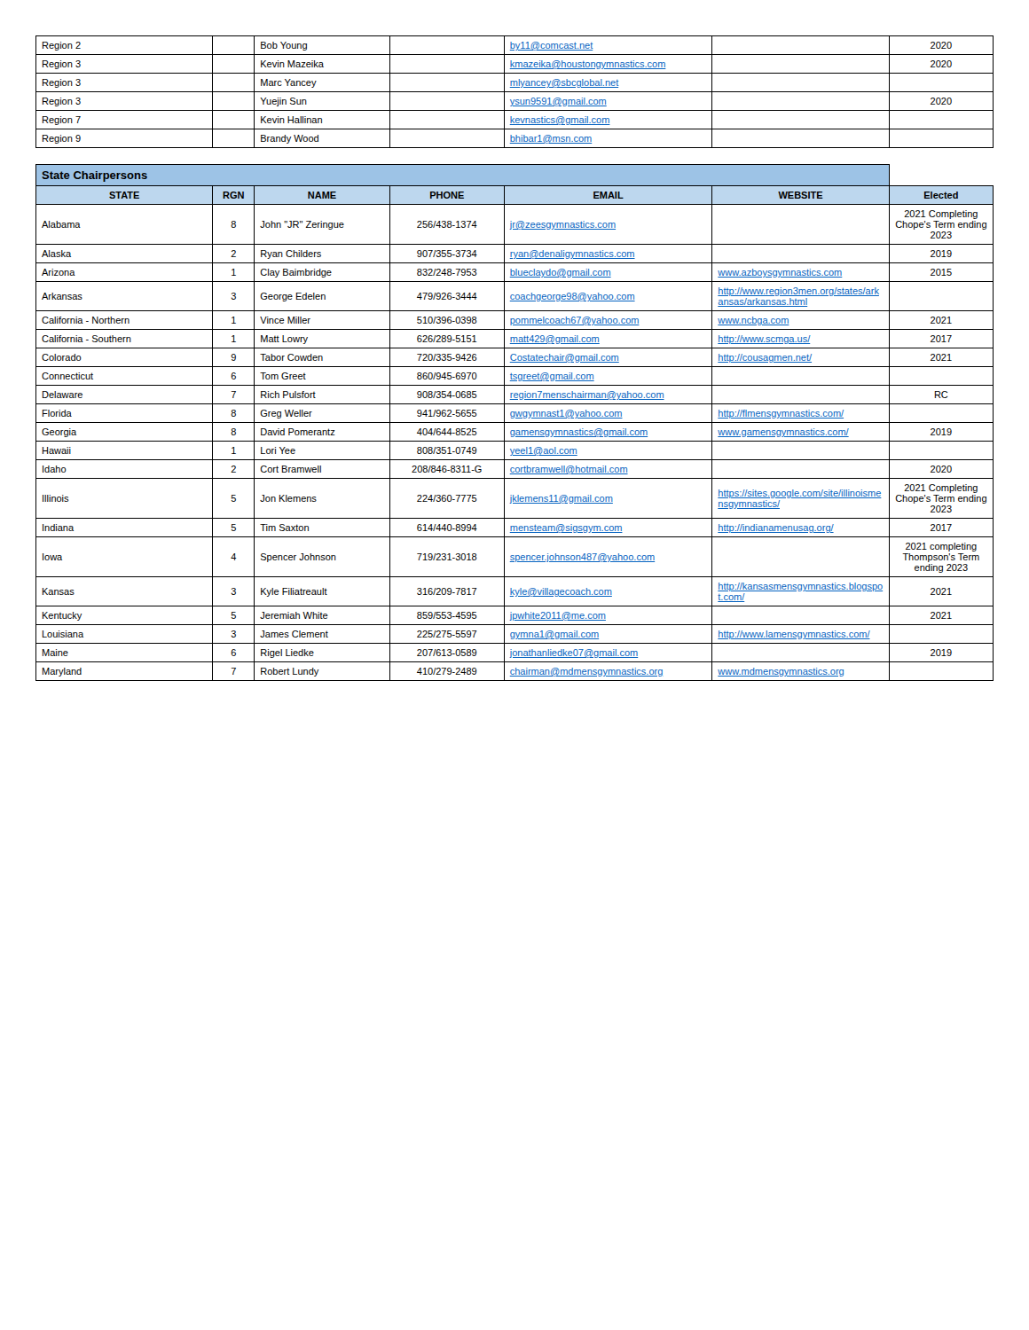| Region 2 | | Bob Young | | by11@comcast.net | | 2020 |
| Region 3 | | Kevin Mazeika | | kmazeika@houstongymnastics.com | | 2020 |
| Region 3 | | Marc Yancey | | mlyancey@sbcglobal.net | | |
| Region 3 | | Yuejin Sun | | ysun9591@gmail.com | | 2020 |
| Region 7 | | Kevin Hallinan | | kevnastics@gmail.com | | |
| Region 9 | | Brandy Wood | | bhibar1@msn.com | | |
| State Chairpersons | |
| STATE | RGN | NAME | PHONE | EMAIL | WEBSITE | Elected |
| Alabama | 8 | John "JR" Zeringue | 256/438-1374 | jr@zeesgymnastics.com | | 2021 Completing Chope's Term ending 2023 |
| Alaska | 2 | Ryan Childers | 907/355-3734 | ryan@denaligymnastics.com | | 2019 |
| Arizona | 1 | Clay Baimbridge | 832/248-7953 | blueclaydo@gmail.com | www.azboysgymnastics.com | 2015 |
| Arkansas | 3 | George Edelen | 479/926-3444 | coachgeorge98@yahoo.com | http://www.region3men.org/states/arkansas/arkansas.html | |
| California - Northern | 1 | Vince Miller | 510/396-0398 | pommelcoach67@yahoo.com | www.ncbga.com | 2021 |
| California - Southern | 1 | Matt Lowry | 626/289-5151 | matt429@gmail.com | http://www.scmga.us/ | 2017 |
| Colorado | 9 | Tabor Cowden | 720/335-9426 | Costatechair@gmail.com | http://cousagmen.net/ | 2021 |
| Connecticut | 6 | Tom Greet | 860/945-6970 | tsgreet@gmail.com | | |
| Delaware | 7 | Rich Pulsfort | 908/354-0685 | region7menschairman@yahoo.com | | RC |
| Florida | 8 | Greg Weller | 941/962-5655 | gwgymnast1@yahoo.com | http://flmensgymnastics.com/ | |
| Georgia | 8 | David Pomerantz | 404/644-8525 | gamensgymnastics@gmail.com | www.gamensgymnastics.com/ | 2019 |
| Hawaii | 1 | Lori Yee | 808/351-0749 | yeel1@aol.com | | |
| Idaho | 2 | Cort Bramwell | 208/846-8311-G | cortbramwell@hotmail.com | | 2020 |
| Illinois | 5 | Jon Klemens | 224/360-7775 | jklemens11@gmail.com | https://sites.google.com/site/illinoismensgymnastics/ | 2021 Completing Chope's Term ending 2023 |
| Indiana | 5 | Tim Saxton | 614/440-8994 | mensteam@sigsgym.com | http://indianamenusag.org/ | 2017 |
| Iowa | 4 | Spencer Johnson | 719/231-3018 | spencer.johnson487@yahoo.com | | 2021 completing Thompson's Term ending 2023 |
| Kansas | 3 | Kyle Filiatreault | 316/209-7817 | kyle@villagecoach.com | http://kansasmensgymnastics.blogspot.com/ | 2021 |
| Kentucky | 5 | Jeremiah White | 859/553-4595 | jpwhite2011@me.com | | 2021 |
| Louisiana | 3 | James Clement | 225/275-5597 | gymna1@gmail.com | http://www.lamensgymnastics.com/ | |
| Maine | 6 | Rigel Liedke | 207/613-0589 | jonathanliedke07@gmail.com | | 2019 |
| Maryland | 7 | Robert Lundy | 410/279-2489 | chairman@mdmensgymnastics.org | www.mdmensgymnastics.org | |